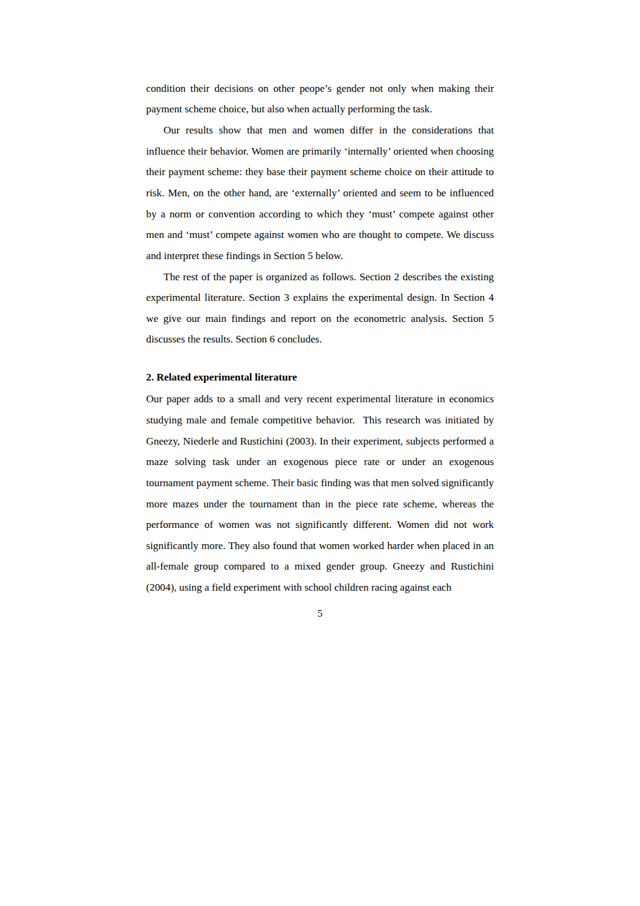condition their decisions on other peope’s gender not only when making their payment scheme choice, but also when actually performing the task.
Our results show that men and women differ in the considerations that influence their behavior. Women are primarily ‘internally’ oriented when choosing their payment scheme: they base their payment scheme choice on their attitude to risk. Men, on the other hand, are ‘externally’ oriented and seem to be influenced by a norm or convention according to which they ‘must’ compete against other men and ‘must’ compete against women who are thought to compete. We discuss and interpret these findings in Section 5 below.
The rest of the paper is organized as follows. Section 2 describes the existing experimental literature. Section 3 explains the experimental design. In Section 4 we give our main findings and report on the econometric analysis. Section 5 discusses the results. Section 6 concludes.
2. Related experimental literature
Our paper adds to a small and very recent experimental literature in economics studying male and female competitive behavior. This research was initiated by Gneezy, Niederle and Rustichini (2003). In their experiment, subjects performed a maze solving task under an exogenous piece rate or under an exogenous tournament payment scheme. Their basic finding was that men solved significantly more mazes under the tournament than in the piece rate scheme, whereas the performance of women was not significantly different. Women did not work significantly more. They also found that women worked harder when placed in an all-female group compared to a mixed gender group. Gneezy and Rustichini (2004), using a field experiment with school children racing against each
5